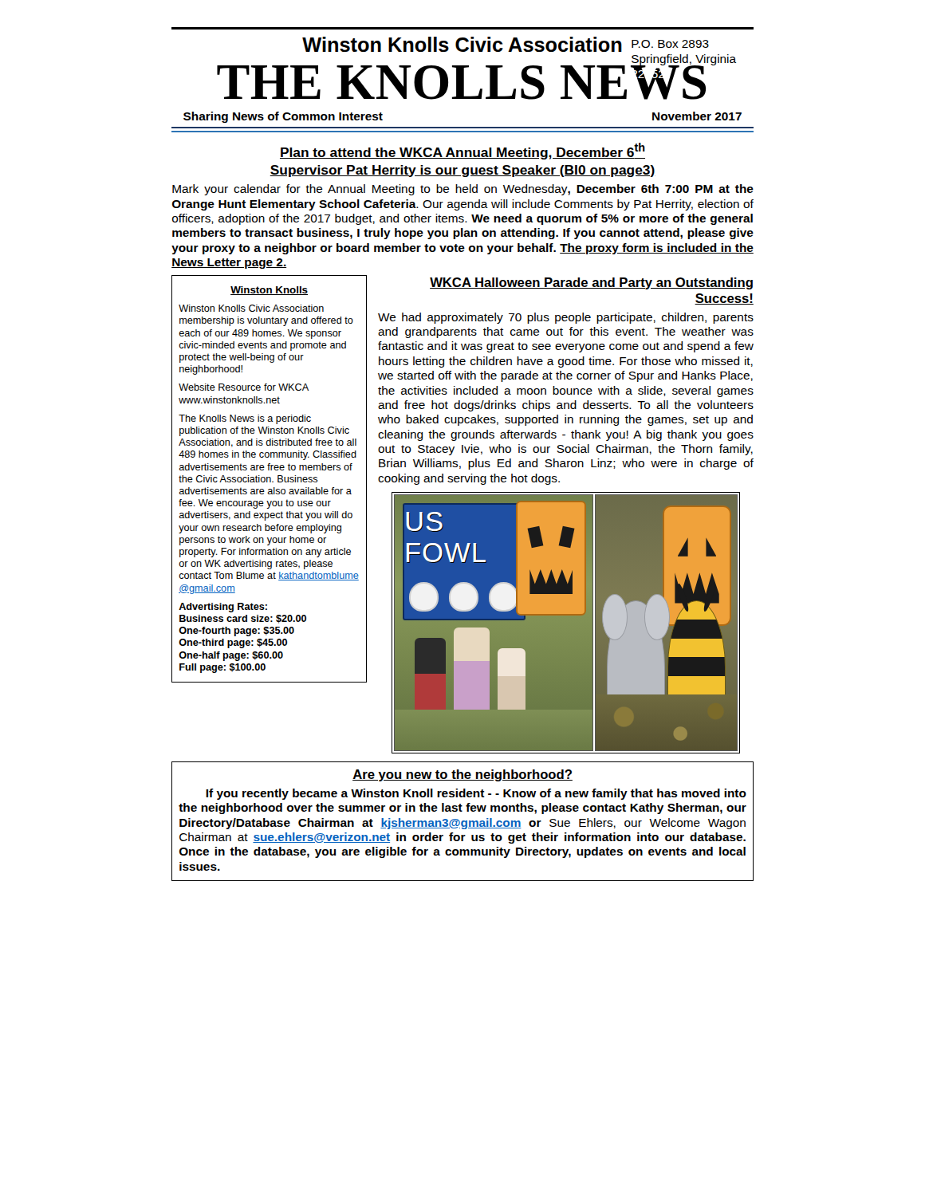P.O. Box 2893
Springfield, Virginia
22152
Winston Knolls Civic Association
THE KNOLLS NEWS
Sharing News of Common Interest November 2017
Plan to attend the WKCA Annual Meeting, December 6th
Supervisor Pat Herrity is our guest Speaker (BI0 on page3)
Mark your calendar for the Annual Meeting to be held on Wednesday, December 6th 7:00 PM at the Orange Hunt Elementary School Cafeteria. Our agenda will include Comments by Pat Herrity, election of officers, adoption of the 2017 budget, and other items. We need a quorum of 5% or more of the general members to transact business, I truly hope you plan on attending. If you cannot attend, please give your proxy to a neighbor or board member to vote on your behalf. The proxy form is included in the News Letter page 2.
Winston Knolls
Winston Knolls Civic Association membership is voluntary and offered to each of our 489 homes. We sponsor civic-minded events and promote and protect the well-being of our neighborhood!
Website Resource for WKCA
www.winstonknolls.net
The Knolls News is a periodic publication of the Winston Knolls Civic Association, and is distributed free to all 489 homes in the community. Classified advertisements are free to members of the Civic Association. Business advertisements are also available for a fee. We encourage you to use our advertisers, and expect that you will do your own research before employing persons to work on your home or property. For information on any article or on WK advertising rates, please contact Tom Blume at kathandtomblume@gmail.com
Advertising Rates:
Business card size: $20.00
One-fourth page: $35.00
One-third page: $45.00
One-half page: $60.00
Full page: $100.00
WKCA Halloween Parade and Party an Outstanding Success!
We had approximately 70 plus people participate, children, parents and grandparents that came out for this event. The weather was fantastic and it was great to see everyone come out and spend a few hours letting the children have a good time. For those who missed it, we started off with the parade at the corner of Spur and Hanks Place, the activities included a moon bounce with a slide, several games and free hot dogs/drinks chips and desserts. To all the volunteers who baked cupcakes, supported in running the games, set up and cleaning the grounds afterwards - thank you! A big thank you goes out to Stacey Ivie, who is our Social Chairman, the Thorn family, Brian Williams, plus Ed and Sharon Linz; who were in charge of cooking and serving the hot dogs.
US FOWL
Are you new to the neighborhood?
If you recently became a Winston Knoll resident - - Know of a new family that has moved into the neighborhood over the summer or in the last few months, please contact Kathy Sherman, our Directory/Database Chairman at kjsherman3@gmail.com or Sue Ehlers, our Welcome Wagon Chairman at sue.ehlers@verizon.net in order for us to get their information into our database. Once in the database, you are eligible for a community Directory, updates on events and local issues.